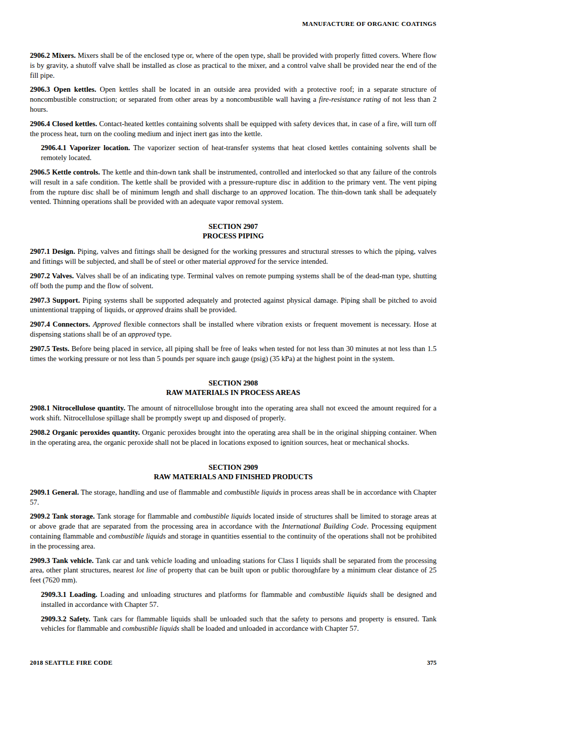MANUFACTURE OF ORGANIC COATINGS
2906.2 Mixers. Mixers shall be of the enclosed type or, where of the open type, shall be provided with properly fitted covers. Where flow is by gravity, a shutoff valve shall be installed as close as practical to the mixer, and a control valve shall be provided near the end of the fill pipe.
2906.3 Open kettles. Open kettles shall be located in an outside area provided with a protective roof; in a separate structure of noncombustible construction; or separated from other areas by a noncombustible wall having a fire-resistance rating of not less than 2 hours.
2906.4 Closed kettles. Contact-heated kettles containing solvents shall be equipped with safety devices that, in case of a fire, will turn off the process heat, turn on the cooling medium and inject inert gas into the kettle.
2906.4.1 Vaporizer location. The vaporizer section of heat-transfer systems that heat closed kettles containing solvents shall be remotely located.
2906.5 Kettle controls. The kettle and thin-down tank shall be instrumented, controlled and interlocked so that any failure of the controls will result in a safe condition. The kettle shall be provided with a pressure-rupture disc in addition to the primary vent. The vent piping from the rupture disc shall be of minimum length and shall discharge to an approved location. The thin-down tank shall be adequately vented. Thinning operations shall be provided with an adequate vapor removal system.
SECTION 2907 PROCESS PIPING
2907.1 Design. Piping, valves and fittings shall be designed for the working pressures and structural stresses to which the piping, valves and fittings will be subjected, and shall be of steel or other material approved for the service intended.
2907.2 Valves. Valves shall be of an indicating type. Terminal valves on remote pumping systems shall be of the dead-man type, shutting off both the pump and the flow of solvent.
2907.3 Support. Piping systems shall be supported adequately and protected against physical damage. Piping shall be pitched to avoid unintentional trapping of liquids, or approved drains shall be provided.
2907.4 Connectors. Approved flexible connectors shall be installed where vibration exists or frequent movement is necessary. Hose at dispensing stations shall be of an approved type.
2907.5 Tests. Before being placed in service, all piping shall be free of leaks when tested for not less than 30 minutes at not less than 1.5 times the working pressure or not less than 5 pounds per square inch gauge (psig) (35 kPa) at the highest point in the system.
SECTION 2908 RAW MATERIALS IN PROCESS AREAS
2908.1 Nitrocellulose quantity. The amount of nitrocellulose brought into the operating area shall not exceed the amount required for a work shift. Nitrocellulose spillage shall be promptly swept up and disposed of properly.
2908.2 Organic peroxides quantity. Organic peroxides brought into the operating area shall be in the original shipping container. When in the operating area, the organic peroxide shall not be placed in locations exposed to ignition sources, heat or mechanical shocks.
SECTION 2909 RAW MATERIALS AND FINISHED PRODUCTS
2909.1 General. The storage, handling and use of flammable and combustible liquids in process areas shall be in accordance with Chapter 57.
2909.2 Tank storage. Tank storage for flammable and combustible liquids located inside of structures shall be limited to storage areas at or above grade that are separated from the processing area in accordance with the International Building Code. Processing equipment containing flammable and combustible liquids and storage in quantities essential to the continuity of the operations shall not be prohibited in the processing area.
2909.3 Tank vehicle. Tank car and tank vehicle loading and unloading stations for Class I liquids shall be separated from the processing area, other plant structures, nearest lot line of property that can be built upon or public thoroughfare by a minimum clear distance of 25 feet (7620 mm).
2909.3.1 Loading. Loading and unloading structures and platforms for flammable and combustible liquids shall be designed and installed in accordance with Chapter 57.
2909.3.2 Safety. Tank cars for flammable liquids shall be unloaded such that the safety to persons and property is ensured. Tank vehicles for flammable and combustible liquids shall be loaded and unloaded in accordance with Chapter 57.
2018 SEATTLE FIRE CODE 375